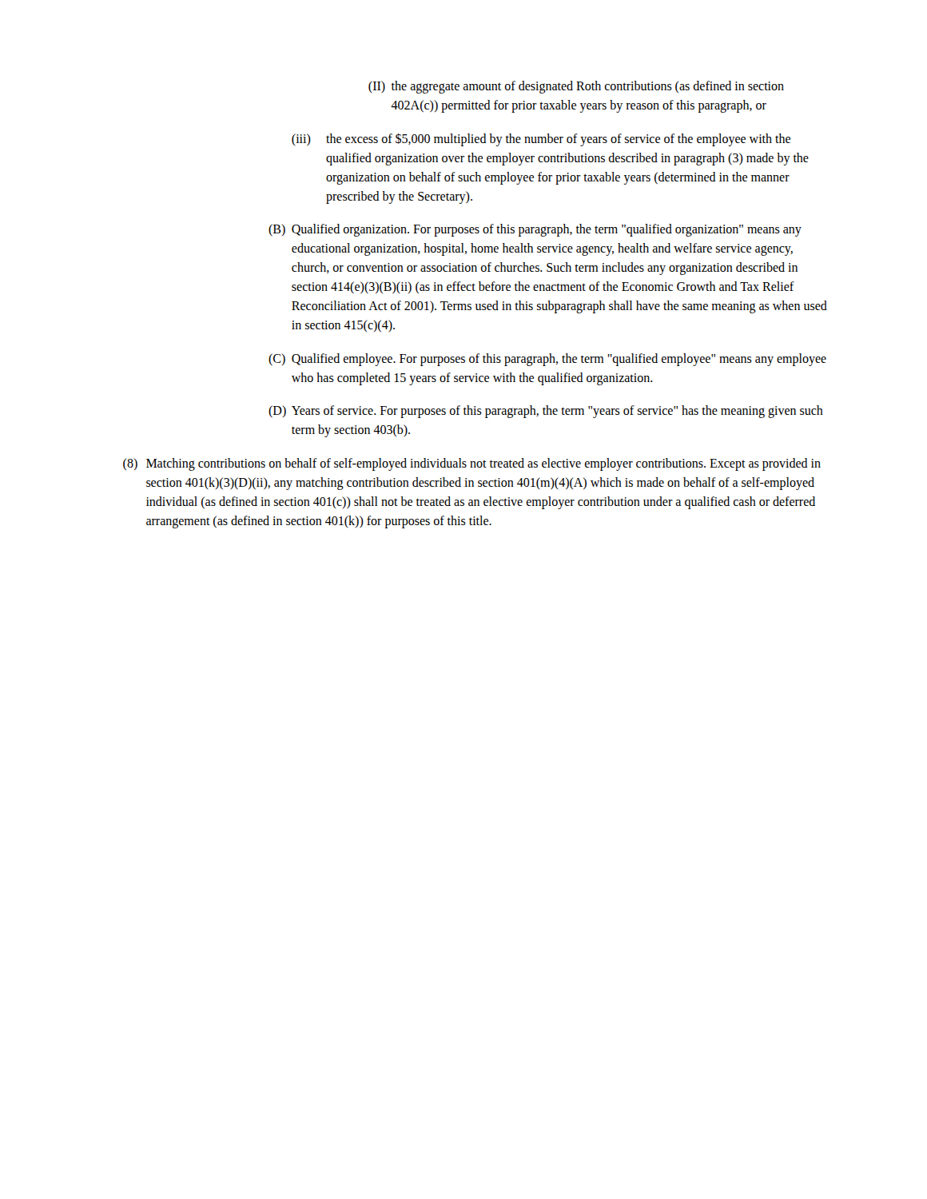(II) the aggregate amount of designated Roth contributions (as defined in section 402A(c)) permitted for prior taxable years by reason of this paragraph, or
(iii) the excess of $5,000 multiplied by the number of years of service of the employee with the qualified organization over the employer contributions described in paragraph (3) made by the organization on behalf of such employee for prior taxable years (determined in the manner prescribed by the Secretary).
(B) Qualified organization. For purposes of this paragraph, the term "qualified organization" means any educational organization, hospital, home health service agency, health and welfare service agency, church, or convention or association of churches. Such term includes any organization described in section 414(e)(3)(B)(ii) (as in effect before the enactment of the Economic Growth and Tax Relief Reconciliation Act of 2001). Terms used in this subparagraph shall have the same meaning as when used in section 415(c)(4).
(C) Qualified employee. For purposes of this paragraph, the term "qualified employee" means any employee who has completed 15 years of service with the qualified organization.
(D) Years of service. For purposes of this paragraph, the term "years of service" has the meaning given such term by section 403(b).
(8) Matching contributions on behalf of self-employed individuals not treated as elective employer contributions. Except as provided in section 401(k)(3)(D)(ii), any matching contribution described in section 401(m)(4)(A) which is made on behalf of a self-employed individual (as defined in section 401(c)) shall not be treated as an elective employer contribution under a qualified cash or deferred arrangement (as defined in section 401(k)) for purposes of this title.